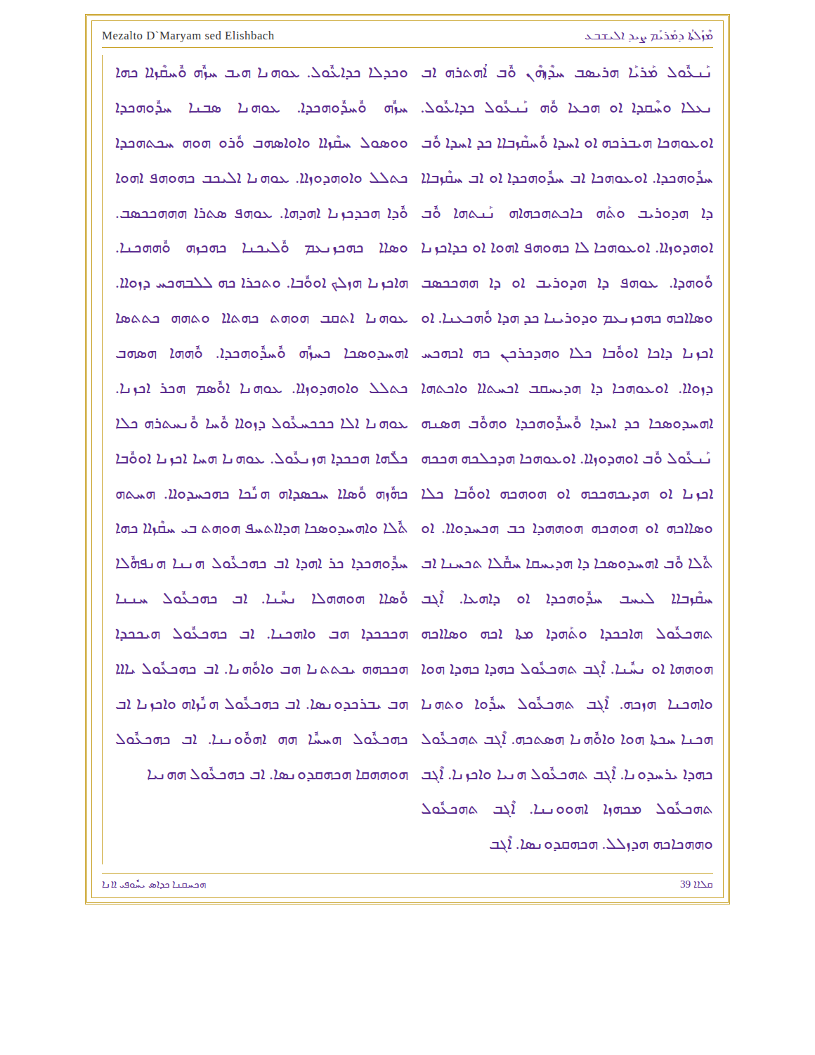ܡܶܙܰܠܬܳܐ ܕܡܰܪܝܰܡ ܨܝܕ ܐܠܝܫܒܥ Mezalto D`Maryam sed Elishbach
ܢܰܢܥܽܘܠ ܡܰܪܝܰܐ ܗܪܝܣܒ ܚܕܶܙܗܶܢ ܘܽܒ ܐܳܗܬܪܗ ܐܒ ܢܥܠܐ ܘܚܶܩܕܐ ܐܘ ܗܟܥܐ ܘܽܗ ܢܰܢܥܽܘܠ ܟܕܐܥܽܘܠ. ܐܘܥܘܗܟܐ ܗܝܒܪܟܗ ܐܘ ܐܚܕܐ ܘܽܚܩܶܙܒܐܐ ܟܕ ܐܚܕܐ ܘܽܒ ܚܕܽܘܗܟܕܐ. ܐܘܥܘܗܟܐ ܐܒ ܚܕܽܘܗܟܕܐ ܐܘ ܐܒ ܚܩܶܙܒܐܐ ܕܐ ܗܕܘܪܝܒ ܘܬܰܗ ܟܐܟܬܗܟܗܐܗ ܢܰܢܬܗܐ ܘܽܒ ܐܘܗܕܘܙܐܐ. ܐܘܥܘܗܟܐ ܠܐ ܟܗܘܗܦ ܐܗܘܐ ܐܘ ܟܕܐܟܙܢܐ ܘܽܘܗܕܐ. ܥܘܗܦ ܕܐ ܗܕܘܪܝܒ ܐܘ ܕܐ ܗܗܟܟܣܒ ܘܣܐܐܟܗ ܟܗܟܙܢܥܡ ܘܕܘܪܝܢܐ ܟܕ ܗܕܐ ܘܽܗܟܥܢܐ. ܐܘ ܐܟܙܢܐ ܕܐܟܐ ܐܘܘܽܒܐ ܟܠܐ ܘܗܕܟܪܟܢ ܟܗ ܐܟܗܟܚ ܕܙܘܐܐ. ܐܘܥܘܗܟܐ ܕܐ ܗܕܝܚܩܒ ܐܟܚܬܐܐ ܘܐܟܬܗܐ ܐܗܚܕܘܣܟܐ ܟܕ ܐܚܕܐ ܘܽܚܕܽܘܗܟܕܐ ܘܗܘܽܒ ܗܣܢܗ ܢܰܢܥܽܘܠ ܘܽܒ ܐܘܗܕܘܙܐܐ. ܐܘܥܘܗܟܐ ܗܕܟܠܟܗ ܗܟܟܗ ܐܟܙܢܐ ܐܘ ܗܕܝܟܗܟܟܗ ܐܘ ܗܘܗܟܗ ܐܘܘܽܒܐ ܟܠܐ ܘܣܐܐܟܗ ܐܘ ܗܘܗܟܗ ܗܘܗܗܕܐ ܟܒ ܗܟܚܕܘܐܐ. ܐܘ ܬܽܠܐ ܘܽܒ ܐܗܚܕܘܣܟܐ ܕܐ ܗܕܝܚܩܐ ܚܩܽܠܐ ܬܟܚܢܐ ܐܒ ܚܩܶܙܒܐܐ ܠܝܚܒ ܚܕܽܘܗܟܕܐ ܐܘ ܕܐܗܥܐ. ܐܶܓܒ ܬܗܟܥܽܘܠ ܗܐܟܟܕܐ ܘܬܰܗܕܐ ܡܬܐ ܐܟܗ ܘܣܐܐܟܗ ܗܘܗܗܐ ܐܘ ܢܚܽܢܐ. ܐܶܓܒ ܬܗܟܥܽܘܠ ܟܗܕܐ ܟܗܕܐ ܗܘܐ ܘܐܗܟܢܐ ܗܙܟܗ. ܐܶܓܒ ܬܗܟܥܽܘܠ ܚܕܽܘܐ ܘܬܗܢܐ ܗܟܢܐ ܚܟܬܐ ܗܘܐ ܘܐܘܽܗܢܐ ܗܣܬܟܗ. ܐܶܓܒ ܬܗܟܥܽܘܠ ܟܗܕܐ ܝܪܚܕܘܢܐ. ܐܶܓܒ ܬܗܟܥܽܘܠ ܗܢܝܐ ܘܐܟܙܢܐ. ܐܶܓܒ ܬܗܟܥܽܘܠ ܡܟܗܙܐ ܐܗܘܘܢܢܐ. ܐܶܓܒ ܬܗܟܥܽܘܠ ܘܗܗܟܐܟܗ ܗܕܙܠܠ. ܗܟܗܩܕܘܢܣܐ. ܐܶܓܒ
ܘܟܕܠܐ ܟܕܐܥܽܘܠ. ܥܘܗܢܐ ܗܝܒ ܚܙܽܗ ܘܽܚܩܶܙܐܐ ܟܗܐ ܚܙܽܗ ܘܽܚܕܽܘܗܟܕܐ. ܥܘܗܢܐ ܣܒܢܐ ܚܕܽܘܗܟܕܐ ܘܘܣܘܠ ܚܩܶܙܐܐ ܘܐܘܐܣܗܒ ܘܽܪܘ ܗܘܗ ܚܟܬܗܟܕܐ ܟܬܠܠ ܘܐܘܗܕܘܙܐܐ. ܥܘܗܢܐ ܐܠܝܟܒ ܟܗܘܗܦ ܐܗܘܐ ܘܽܕܐ ܗܟܕܟܙܢܐ ܐܗܕܗܐ. ܥܘܗܦ ܣܬܪܐ ܗܗܗܟܟܣܒ. ܘܣܐܐ ܟܗܟܙܢܥܡ ܘܽܠܝܟܢܐ ܟܗܟܙܗ ܘܽܗܗܟܢܐ. ܗܐܟܙܢܐ ܗܙܠܟ ܐܘܘܽܒܐ. ܘܬܟܪܐ ܟܗ ܠܠܒܗܟܚ ܕܙܘܐܐ. ܥܘܗܢܐ ܐܬܩܒ ܗܘܗܬ ܟܗܬܐܐ ܘܬܗܗ ܟܬܬܣܐ ܐܗܚܕܘܣܟܐ ܟܚܙܽܗ ܘܽܚܕܽܘܗܟܕܐ. ܘܽܗܗܐ ܗܣܗܒ ܟܬܠܠ ܘܐܘܗܕܘܙܐܐ. ܥܘܗܢܐ ܐܘܽܣܡ ܗܟܪ ܐܟܙܢܐ. ܥܘܗܢܐ ܐܠܐ ܟܟܟܚܥܽܘܠ ܕܙܘܐܐ ܘܽܚܐ ܘܽܢܚܬܪܗ ܟܠܐ ܟܠܽܗܐ ܗܟܟܕܐ ܗܙܢܥܽܘܠ. ܥܘܗܢܐ ܗܚܐ ܐܟܙܢܐ ܐܘܘܽܒܐ ܟܗܽܙܗ ܘܽܣܐܐ ܚܟܣܕܐܗ ܗܢܽܟܐ ܟܗܟܚܕܘܐܐ. ܗܚܬܗ ܬܽܠܐ ܘܐܗܚܕܘܣܟܐ ܗܕܐܐܬܚܦ ܗܘܗܬ ܒܝ ܚܩܶܙܐܐ ܟܗܐ ܚܕܽܘܗܟܕܐ ܟܪ ܐܗܕܐ ܐܒ ܟܗܟܥܽܘܠ ܗܢܢܐ ܗܢܦܗܽܠܐ ܘܽܣܐܐ ܗܘܗܗܠܐ ܢܚܽܢܐ. ܐܒ ܟܗܟܥܽܘܠ ܚܢܢܐ ܗܟܟܟܕܐ ܗܒ ܘܐܗܟܢܐ. ܐܒ ܟܗܟܥܽܘܠ ܗܝܟܟܕܐ ܗܟܟܗܗ ܝܟܬܬܢܐ ܗܒ ܘܐܘܽܗܢܐ. ܐܒ ܟܗܟܥܽܘܠ ܝܐܐܐ ܗܒ ܝܒܪܟܕܘܢܣܐ. ܐܒ ܟܗܟܥܽܘܠ ܗܢܽܙܐܗ ܘܐܟܙܢܐ ܐܒ ܟܗܟܥܽܘܠ ܗܚܚܽܐ ܗܗ ܐܗܘܽܘܢܢܐ. ܐܒ ܟܗܟܥܽܘܠ ܗܘܗܗܩܐ ܗܟܗܩܕܘܢܣܐ. ܐܒ ܟܗܟܥܽܘܠ ܗܗܢܝܐ
39 ܩܠܐܐ ܗܟܚܩܢܐ ܟܕܐܣ ܝܚܽܘܦܝ ܐܐܢܐ